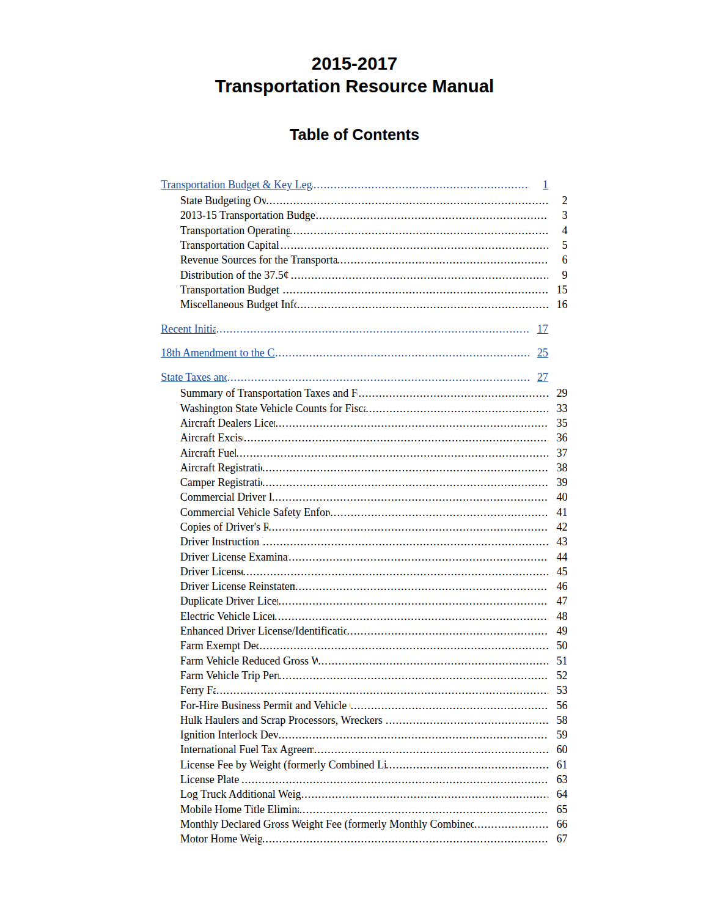2015-2017Transportation Resource Manual
Table of Contents
Transportation Budget & Key Legal Information ......................................................................................... 1
State Budgeting Overview ................................................................................................................. 2
2013-15 Transportation Budget Overview ............................................................................................. 3
Transportation Operating Budget ..................................................................................................... 4
Transportation Capital Budget ......................................................................................................... 5
Revenue Sources for the Transportation Budget ................................................................................... 6
Distribution of the 37.5¢ Gas Tax ..................................................................................................... 9
Transportation Budget Process ....................................................................................................... 15
Miscellaneous Budget Information ................................................................................................. 16
Recent Initiatives ................................................................................................................................. 17
18th Amendment to the Constitution ......................................................................................................... 25
State Taxes and Fees ........................................................................................................................... 27
Summary of Transportation Taxes and Fees, 2015-17 ......................................................................... 29
Washington State Vehicle Counts for Fiscal Year 2014 ..................................................................... 33
Aircraft Dealers License Fee ........................................................................................................... 35
Aircraft Excise Tax ......................................................................................................................... 36
Aircraft Fuel Tax ............................................................................................................................. 37
Aircraft Registration Fee ................................................................................................................. 38
Camper Registration Fee ................................................................................................................. 39
Commercial Driver License ............................................................................................................. 40
Commercial Vehicle Safety Enforcement Fee ..................................................................................... 41
Copies of Driver's Records ............................................................................................................... 42
Driver Instruction Permit ................................................................................................................. 43
Driver License Examination Fee ..................................................................................................... 44
Driver License Fee ......................................................................................................................... 45
Driver License Reinstatement Fee ................................................................................................. 46
Duplicate Driver License Fee ......................................................................................................... 47
Electric Vehicle License Fee ........................................................................................................... 48
Enhanced Driver License/Identification Card Fee ............................................................................. 49
Farm Exempt Decal Fee ................................................................................................................... 50
Farm Vehicle Reduced Gross Weight Fee ......................................................................................... 51
Farm Vehicle Trip Permit Fee ......................................................................................................... 52
Ferry Fares ......................................................................................................................................... 53
For-Hire Business Permit and Vehicle Certificates ........................................................................... 56
Hulk Haulers and Scrap Processors, Wreckers License Fees ............................................................. 58
Ignition Interlock Device Fee ......................................................................................................... 59
International Fuel Tax Agreement Decal ........................................................................................... 60
License Fee by Weight (formerly Combined Licensing Fee) ............................................................. 61
License Plate Fees ......................................................................................................................... 63
Log Truck Additional Weight Permit ................................................................................................. 64
Mobile Home Title Elimination Fee ................................................................................................. 65
Monthly Declared Gross Weight Fee (formerly Monthly Combined Licensing Fee) ........................... 66
Motor Home Weight Fee ................................................................................................................. 67